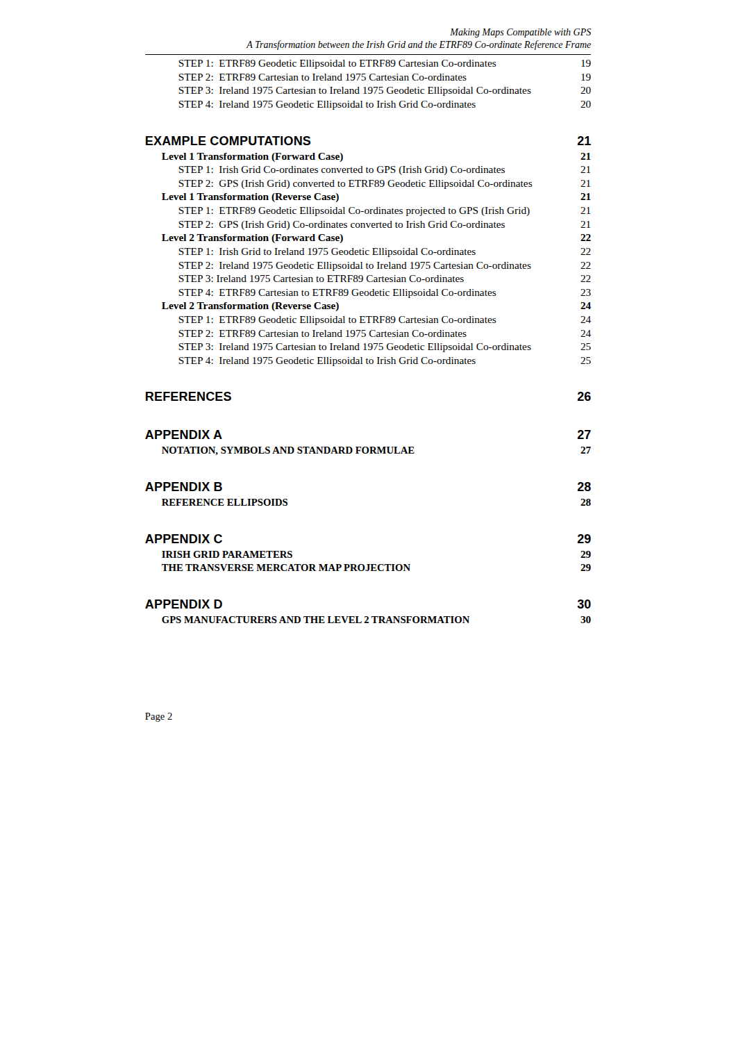Making Maps Compatible with GPS
A Transformation between the Irish Grid and the ETRF89 Co-ordinate Reference Frame
| STEP 1: ETRF89 Geodetic Ellipsoidal to ETRF89 Cartesian Co-ordinates | 19 |
| STEP 2: ETRF89 Cartesian to Ireland 1975 Cartesian Co-ordinates | 19 |
| STEP 3: Ireland 1975 Cartesian to Ireland 1975 Geodetic Ellipsoidal Co-ordinates | 20 |
| STEP 4: Ireland 1975 Geodetic Ellipsoidal to Irish Grid Co-ordinates | 20 |
| EXAMPLE COMPUTATIONS | 21 |
| Level 1 Transformation (Forward Case) | 21 |
| STEP 1: Irish Grid Co-ordinates converted to GPS (Irish Grid) Co-ordinates | 21 |
| STEP 2: GPS (Irish Grid) converted to ETRF89 Geodetic Ellipsoidal Co-ordinates | 21 |
| Level 1 Transformation (Reverse Case) | 21 |
| STEP 1: ETRF89 Geodetic Ellipsoidal Co-ordinates projected to GPS (Irish Grid) | 21 |
| STEP 2: GPS (Irish Grid) Co-ordinates converted to Irish Grid Co-ordinates | 21 |
| Level 2 Transformation (Forward Case) | 22 |
| STEP 1: Irish Grid to Ireland 1975 Geodetic Ellipsoidal Co-ordinates | 22 |
| STEP 2: Ireland 1975 Geodetic Ellipsoidal to Ireland 1975 Cartesian Co-ordinates | 22 |
| STEP 3: Ireland 1975 Cartesian to ETRF89 Cartesian Co-ordinates | 22 |
| STEP 4: ETRF89 Cartesian to ETRF89 Geodetic Ellipsoidal Co-ordinates | 23 |
| Level 2 Transformation (Reverse Case) | 24 |
| STEP 1: ETRF89 Geodetic Ellipsoidal to ETRF89 Cartesian Co-ordinates | 24 |
| STEP 2: ETRF89 Cartesian to Ireland 1975 Cartesian Co-ordinates | 24 |
| STEP 3: Ireland 1975 Cartesian to Ireland 1975 Geodetic Ellipsoidal Co-ordinates | 25 |
| STEP 4: Ireland 1975 Geodetic Ellipsoidal to Irish Grid Co-ordinates | 25 |
| REFERENCES | 26 |
| APPENDIX A | 27 |
| NOTATION, SYMBOLS AND STANDARD FORMULAE | 27 |
| APPENDIX B | 28 |
| REFERENCE ELLIPSOIDS | 28 |
| APPENDIX C | 29 |
| IRISH GRID PARAMETERS | 29 |
| THE TRANSVERSE MERCATOR MAP PROJECTION | 29 |
| APPENDIX D | 30 |
| GPS MANUFACTURERS AND THE LEVEL 2 TRANSFORMATION | 30 |
Page 2